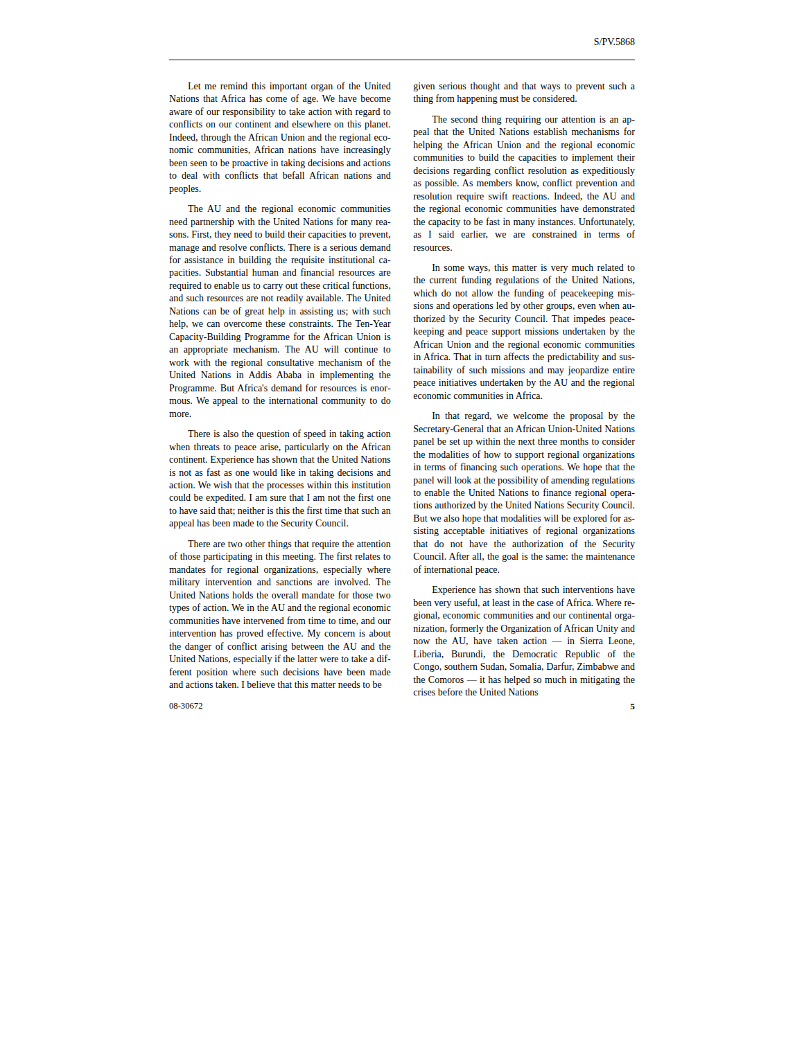S/PV.5868
Let me remind this important organ of the United Nations that Africa has come of age. We have become aware of our responsibility to take action with regard to conflicts on our continent and elsewhere on this planet. Indeed, through the African Union and the regional economic communities, African nations have increasingly been seen to be proactive in taking decisions and actions to deal with conflicts that befall African nations and peoples.
The AU and the regional economic communities need partnership with the United Nations for many reasons. First, they need to build their capacities to prevent, manage and resolve conflicts. There is a serious demand for assistance in building the requisite institutional capacities. Substantial human and financial resources are required to enable us to carry out these critical functions, and such resources are not readily available. The United Nations can be of great help in assisting us; with such help, we can overcome these constraints. The Ten-Year Capacity-Building Programme for the African Union is an appropriate mechanism. The AU will continue to work with the regional consultative mechanism of the United Nations in Addis Ababa in implementing the Programme. But Africa's demand for resources is enormous. We appeal to the international community to do more.
There is also the question of speed in taking action when threats to peace arise, particularly on the African continent. Experience has shown that the United Nations is not as fast as one would like in taking decisions and action. We wish that the processes within this institution could be expedited. I am sure that I am not the first one to have said that; neither is this the first time that such an appeal has been made to the Security Council.
There are two other things that require the attention of those participating in this meeting. The first relates to mandates for regional organizations, especially where military intervention and sanctions are involved. The United Nations holds the overall mandate for those two types of action. We in the AU and the regional economic communities have intervened from time to time, and our intervention has proved effective. My concern is about the danger of conflict arising between the AU and the United Nations, especially if the latter were to take a different position where such decisions have been made and actions taken. I believe that this matter needs to be
given serious thought and that ways to prevent such a thing from happening must be considered.
The second thing requiring our attention is an appeal that the United Nations establish mechanisms for helping the African Union and the regional economic communities to build the capacities to implement their decisions regarding conflict resolution as expeditiously as possible. As members know, conflict prevention and resolution require swift reactions. Indeed, the AU and the regional economic communities have demonstrated the capacity to be fast in many instances. Unfortunately, as I said earlier, we are constrained in terms of resources.
In some ways, this matter is very much related to the current funding regulations of the United Nations, which do not allow the funding of peacekeeping missions and operations led by other groups, even when authorized by the Security Council. That impedes peacekeeping and peace support missions undertaken by the African Union and the regional economic communities in Africa. That in turn affects the predictability and sustainability of such missions and may jeopardize entire peace initiatives undertaken by the AU and the regional economic communities in Africa.
In that regard, we welcome the proposal by the Secretary-General that an African Union-United Nations panel be set up within the next three months to consider the modalities of how to support regional organizations in terms of financing such operations. We hope that the panel will look at the possibility of amending regulations to enable the United Nations to finance regional operations authorized by the United Nations Security Council. But we also hope that modalities will be explored for assisting acceptable initiatives of regional organizations that do not have the authorization of the Security Council. After all, the goal is the same: the maintenance of international peace.
Experience has shown that such interventions have been very useful, at least in the case of Africa. Where regional, economic communities and our continental organization, formerly the Organization of African Unity and now the AU, have taken action — in Sierra Leone, Liberia, Burundi, the Democratic Republic of the Congo, southern Sudan, Somalia, Darfur, Zimbabwe and the Comoros — it has helped so much in mitigating the crises before the United Nations
08-30672 5